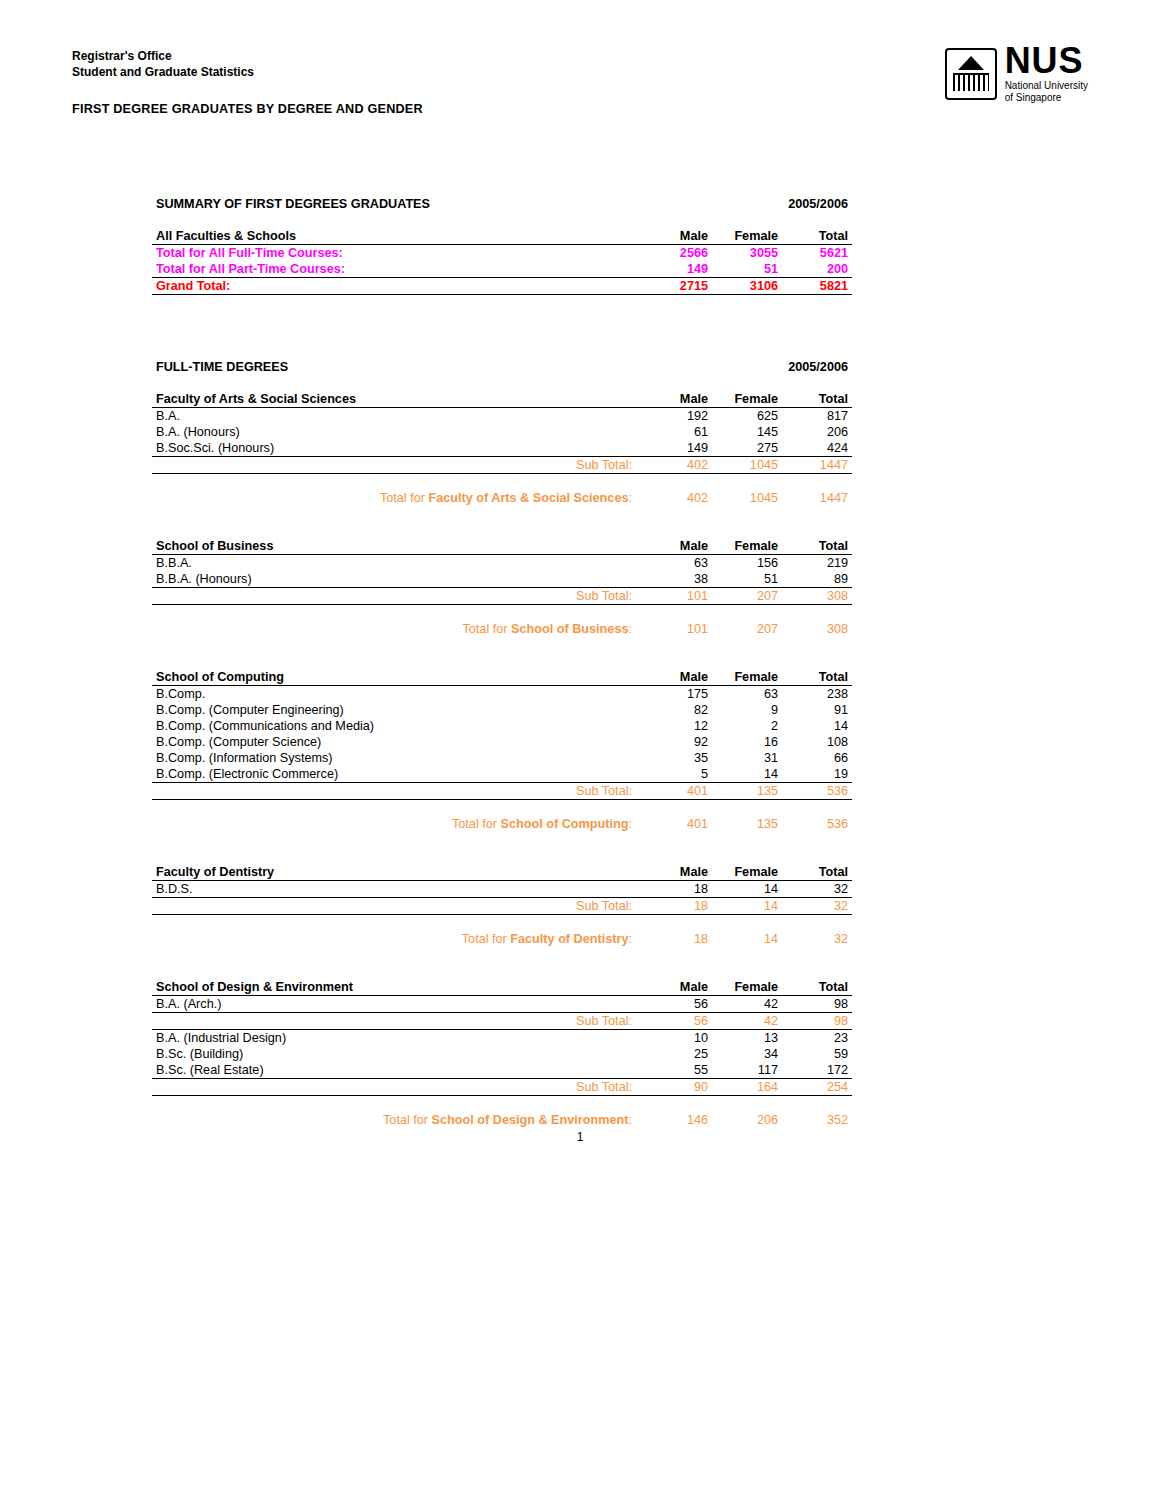Registrar's Office
Student and Graduate Statistics
FIRST DEGREE GRADUATES BY DEGREE AND GENDER
NUS
National University
of Singapore
| SUMMARY OF FIRST DEGREES GRADUATES | 2005/2006 |
| All Faculties & Schools | Male | Female | Total |
| Total for All Full-Time Courses: | 2566 | 3055 | 5621 |
| Total for All Part-Time Courses: | 149 | 51 | 200 |
| Grand Total: | 2715 | 3106 | 5821 |
| FULL-TIME DEGREES | 2005/2006 |
| Faculty of Arts & Social Sciences | Male | Female | Total |
| B.A. | 192 | 625 | 817 |
| B.A. (Honours) | 61 | 145 | 206 |
| B.Soc.Sci. (Honours) | 149 | 275 | 424 |
| | Sub Total: | 402 | 1045 | 1447 |
| | Total for Faculty of Arts & Social Sciences : | 402 | 1045 | 1447 |
| School of Business | Male | Female | Total |
| B.B.A. | 63 | 156 | 219 |
| B.B.A. (Honours) | 38 | 51 | 89 |
| | Sub Total: | 101 | 207 | 308 |
| | Total for School of Business : | 101 | 207 | 308 |
| School of Computing | Male | Female | Total |
| B.Comp. | 175 | 63 | 238 |
| B.Comp. (Computer Engineering) | 82 | 9 | 91 |
| B.Comp. (Communications and Media) | 12 | 2 | 14 |
| B.Comp. (Computer Science) | 92 | 16 | 108 |
| B.Comp. (Information Systems) | 35 | 31 | 66 |
| B.Comp. (Electronic Commerce) | 5 | 14 | 19 |
| | Sub Total: | 401 | 135 | 536 |
| | Total for School of Computing : | 401 | 135 | 536 |
| Faculty of Dentistry | Male | Female | Total |
| B.D.S. | 18 | 14 | 32 |
| | Sub Total: | 18 | 14 | 32 |
| | Total for Faculty of Dentistry : | 18 | 14 | 32 |
| School of Design & Environment | Male | Female | Total |
| B.A. (Arch.) | 56 | 42 | 98 |
| | Sub Total: | 56 | 42 | 98 |
| B.A. (Industrial Design) | 10 | 13 | 23 |
| B.Sc. (Building) | 25 | 34 | 59 |
| B.Sc. (Real Estate) | 55 | 117 | 172 |
| | Sub Total: | 90 | 164 | 254 |
| | Total for School of Design & Environment : | 146 | 206 | 352 |
1